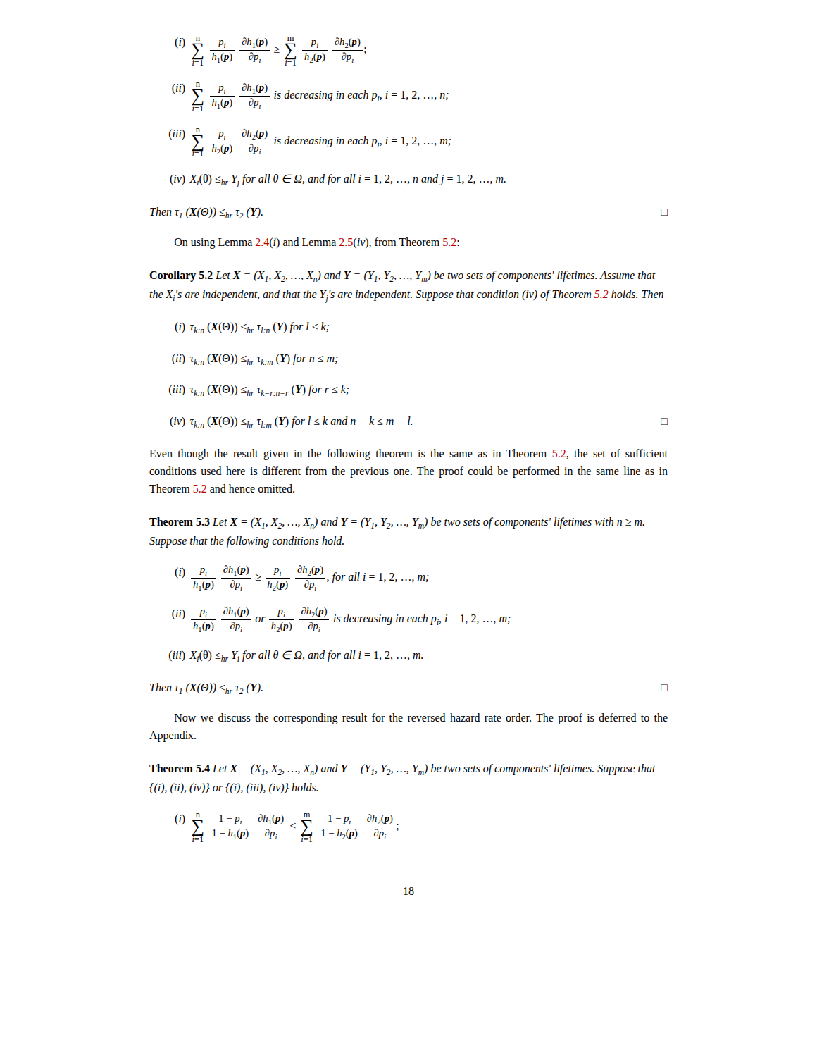(i) n∑i=1 pi h1(p) ∂h1(p)∂pi ≥ m∑i=1 pi h2(p) ∂h2(p)∂pi;
(ii) n∑i=1 pi h1(p) ∂h1(p)∂pi is decreasing in each pi, i = 1, 2, …, n;
(iii) n∑i=1 pi h2(p) ∂h2(p)∂pi is decreasing in each pi, i = 1, 2, …, m;
(iv) Xi(θ) ≤hr Yj for all θ ∈ Ω, and for all i = 1, 2, …, n and j = 1, 2, …, m.
Then τ1 (X(Θ)) ≤hr τ2 (Y). □
On using Lemma 2.4(i) and Lemma 2.5(iv), from Theorem 5.2:
Corollary 5.2 Let X = (X1, X2, …, Xn) and Y = (Y1, Y2, …, Ym) be two sets of components' lifetimes. Assume that the Xi's are independent, and that the Yj's are independent. Suppose that condition (iv) of Theorem 5.2 holds. Then
(i) τk:n (X(Θ)) ≤hr τl:n (Y) for l ≤ k;
(ii) τk:n (X(Θ)) ≤hr τk:m (Y) for n ≤ m;
(iii) τk:n (X(Θ)) ≤hr τk−r:n−r (Y) for r ≤ k;
(iv) τk:n (X(Θ)) ≤hr τl:m (Y) for l ≤ k and n − k ≤ m − l. □
Even though the result given in the following theorem is the same as in Theorem 5.2, the set of sufficient conditions used here is different from the previous one. The proof could be performed in the same line as in Theorem 5.2 and hence omitted.
Theorem 5.3 Let X = (X1, X2, …, Xn) and Y = (Y1, Y2, …, Ym) be two sets of components' lifetimes with n ≥ m. Suppose that the following conditions hold.
(i) pi h1(p) ∂h1(p)∂pi ≥ pi h2(p) ∂h2(p)∂pi, for all i = 1, 2, …, m;
(ii) pi h1(p) ∂h1(p)∂pi or pi h2(p) ∂h2(p)∂pi is decreasing in each pi, i = 1, 2, …, m;
(iii) Xi(θ) ≤hr Yi for all θ ∈ Ω, and for all i = 1, 2, …, m.
Then τ1 (X(Θ)) ≤hr τ2 (Y). □
Now we discuss the corresponding result for the reversed hazard rate order. The proof is deferred to the Appendix.
Theorem 5.4 Let X = (X1, X2, …, Xn) and Y = (Y1, Y2, …, Ym) be two sets of components' lifetimes. Suppose that {(i), (ii), (iv)} or {(i), (iii), (iv)} holds.
(i) n∑i=1 1 − pi 1 − h1(p) ∂h1(p)∂pi ≤ m∑i=1 1 − pi 1 − h2(p) ∂h2(p)∂pi;
18